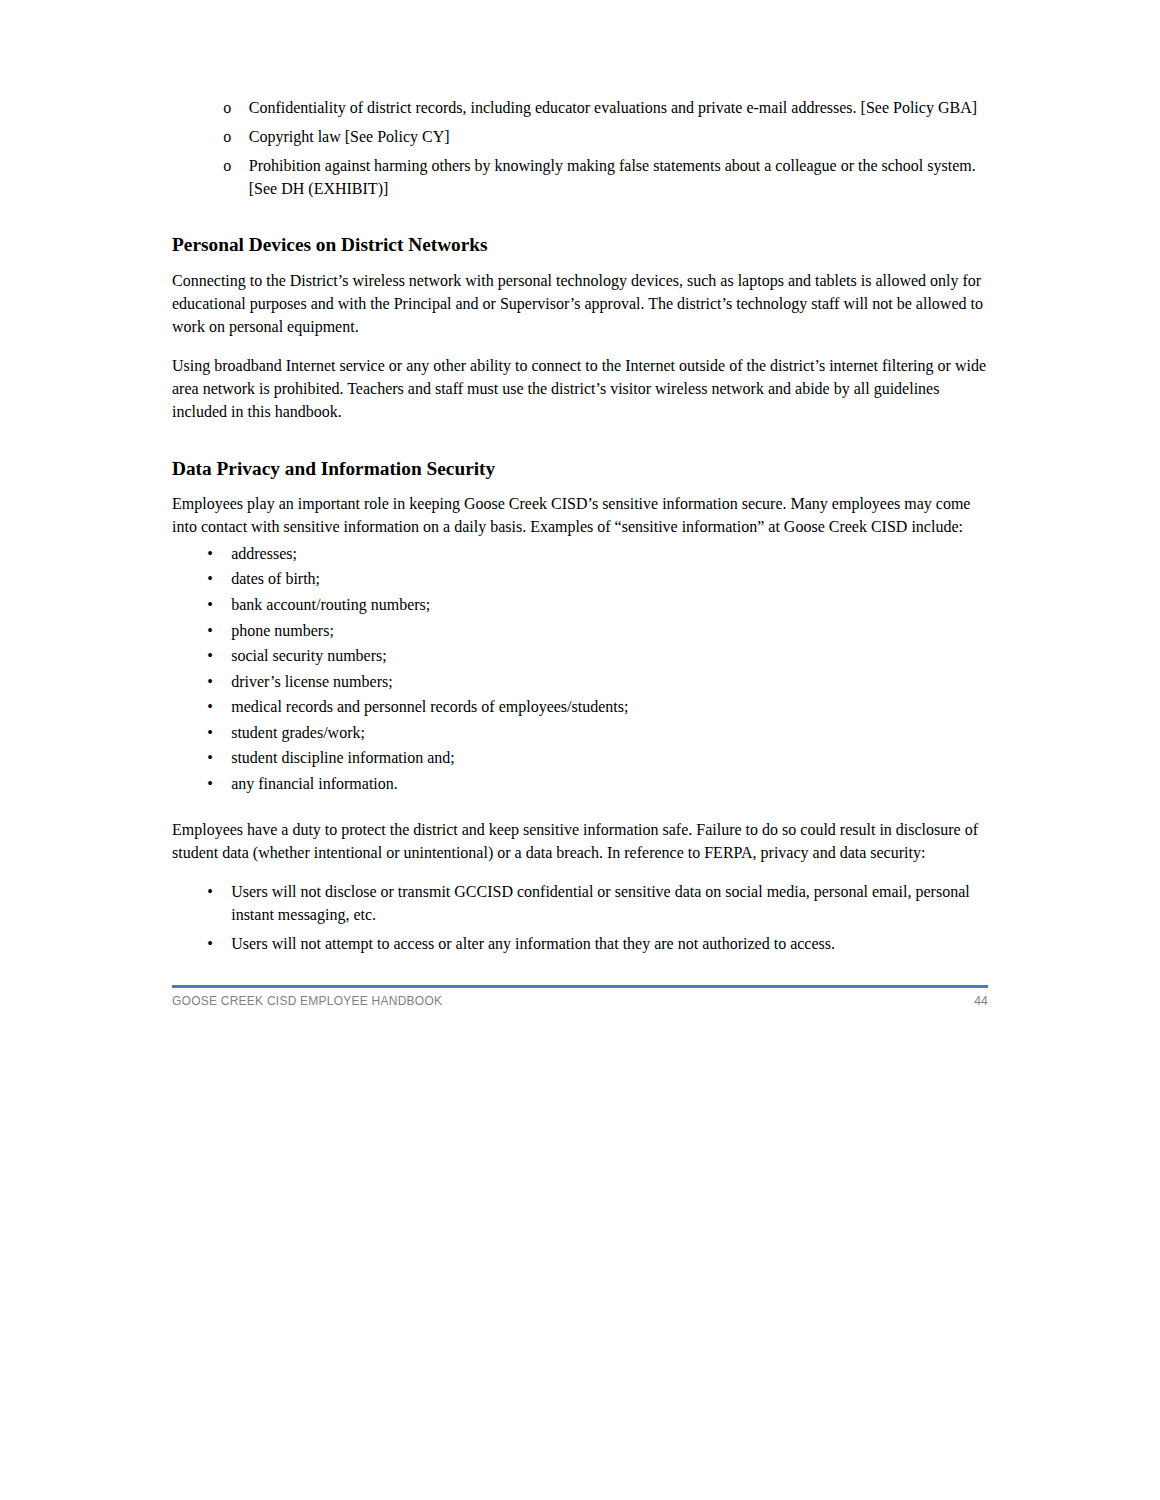Confidentiality of district records, including educator evaluations and private e-mail addresses. [See Policy GBA]
Copyright law [See Policy CY]
Prohibition against harming others by knowingly making false statements about a colleague or the school system. [See DH (EXHIBIT)]
Personal Devices on District Networks
Connecting to the District’s wireless network with personal technology devices, such as laptops and tablets is allowed only for educational purposes and with the Principal and or Supervisor’s approval. The district’s technology staff will not be allowed to work on personal equipment.
Using broadband Internet service or any other ability to connect to the Internet outside of the district’s internet filtering or wide area network is prohibited. Teachers and staff must use the district’s visitor wireless network and abide by all guidelines included in this handbook.
Data Privacy and Information Security
Employees play an important role in keeping Goose Creek CISD’s sensitive information secure. Many employees may come into contact with sensitive information on a daily basis. Examples of “sensitive information” at Goose Creek CISD include:
addresses;
dates of birth;
bank account/routing numbers;
phone numbers;
social security numbers;
driver’s license numbers;
medical records and personnel records of employees/students;
student grades/work;
student discipline information and;
any financial information.
Employees have a duty to protect the district and keep sensitive information safe. Failure to do so could result in disclosure of student data (whether intentional or unintentional) or a data breach. In reference to FERPA, privacy and data security:
Users will not disclose or transmit GCCISD confidential or sensitive data on social media, personal email, personal instant messaging, etc.
Users will not attempt to access or alter any information that they are not authorized to access.
GOOSE CREEK CISD EMPLOYEE HANDBOOK 44